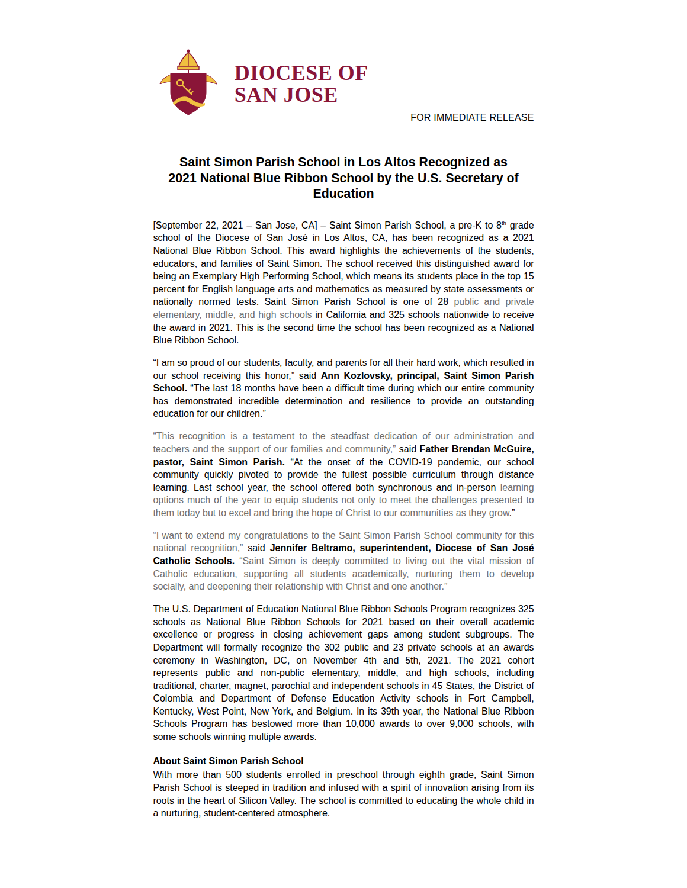DIOCESE OFSAN JOSE
FOR IMMEDIATE RELEASE
Saint Simon Parish School in Los Altos Recognized as
2021 National Blue Ribbon School by the U.S. Secretary of Education
[September 22, 2021 – San Jose, CA] – Saint Simon Parish School, a pre-K to 8th grade school of the Diocese of San José in Los Altos, CA, has been recognized as a 2021 National Blue Ribbon School. This award highlights the achievements of the students, educators, and families of Saint Simon. The school received this distinguished award for being an Exemplary High Performing School, which means its students place in the top 15 percent for English language arts and mathematics as measured by state assessments or nationally normed tests. Saint Simon Parish School is one of 28 public and private elementary, middle, and high schools in California and 325 schools nationwide to receive the award in 2021. This is the second time the school has been recognized as a National Blue Ribbon School.
“I am so proud of our students, faculty, and parents for all their hard work, which resulted in our school receiving this honor,” said Ann Kozlovsky, principal, Saint Simon Parish School. “The last 18 months have been a difficult time during which our entire community has demonstrated incredible determination and resilience to provide an outstanding education for our children.”
“This recognition is a testament to the steadfast dedication of our administration and teachers and the support of our families and community,” said Father Brendan McGuire, pastor, Saint Simon Parish. “At the onset of the COVID-19 pandemic, our school community quickly pivoted to provide the fullest possible curriculum through distance learning. Last school year, the school offered both synchronous and in-person learning options much of the year to equip students not only to meet the challenges presented to them today but to excel and bring the hope of Christ to our communities as they grow.”
“I want to extend my congratulations to the Saint Simon Parish School community for this national recognition,” said Jennifer Beltramo, superintendent, Diocese of San José Catholic Schools. “Saint Simon is deeply committed to living out the vital mission of Catholic education, supporting all students academically, nurturing them to develop socially, and deepening their relationship with Christ and one another.”
The U.S. Department of Education National Blue Ribbon Schools Program recognizes 325 schools as National Blue Ribbon Schools for 2021 based on their overall academic excellence or progress in closing achievement gaps among student subgroups. The Department will formally recognize the 302 public and 23 private schools at an awards ceremony in Washington, DC, on November 4th and 5th, 2021. The 2021 cohort represents public and non-public elementary, middle, and high schools, including traditional, charter, magnet, parochial and independent schools in 45 States, the District of Colombia and Department of Defense Education Activity schools in Fort Campbell, Kentucky, West Point, New York, and Belgium. In its 39th year, the National Blue Ribbon Schools Program has bestowed more than 10,000 awards to over 9,000 schools, with some schools winning multiple awards.
About Saint Simon Parish School
With more than 500 students enrolled in preschool through eighth grade, Saint Simon Parish School is steeped in tradition and infused with a spirit of innovation arising from its roots in the heart of Silicon Valley. The school is committed to educating the whole child in a nurturing, student-centered atmosphere.